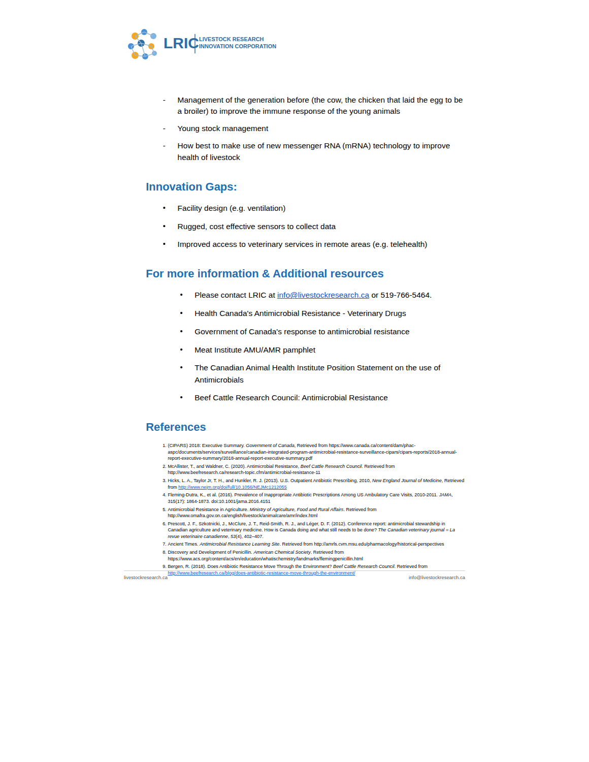LRIC LIVESTOCK RESEARCH INNOVATION CORPORATION
Management of the generation before (the cow, the chicken that laid the egg to be a broiler) to improve the immune response of the young animals
Young stock management
How best to make use of new messenger RNA (mRNA) technology to improve health of livestock
Innovation Gaps:
Facility design (e.g. ventilation)
Rugged, cost effective sensors to collect data
Improved access to veterinary services in remote areas (e.g. telehealth)
For more information & Additional resources
Please contact LRIC at info@livestockresearch.ca or 519-766-5464.
Health Canada's Antimicrobial Resistance - Veterinary Drugs
Government of Canada's response to antimicrobial resistance
Meat Institute AMU/AMR pamphlet
The Canadian Animal Health Institute Position Statement on the use of Antimicrobials
Beef Cattle Research Council: Antimicrobial Resistance
References
(CIPARS) 2018: Executive Summary. Government of Canada, Retrieved from https://www.canada.ca/content/dam/phac-aspc/documents/services/surveillance/canadian-integrated-program-antimicrobial-resistance-surveillance-cipars/cipars-reports/2018-annual-report-executive-summary/2018-annual-report-executive-summary.pdf
McAllister, T., and Waldner, C. (2020). Antimicrobial Resistance, Beef Cattle Research Council. Retrieved from http://www.beefresearch.ca/research-topic.cfm/antimicrobial-resistance-11
Hicks, L. A., Taylor Jr, T. H., and Hunkler, R. J. (2013). U.S. Outpatient Antibiotic Prescribing, 2010, New England Journal of Medicine, Retrieved from http://www.nejm.org/doi/full/10.1056/NEJMc1212055
Fleming-Dutra, K., et al. (2016). Prevalence of Inappropriate Antibiotic Prescriptions Among US Ambulatory Care Visits, 2010-2011. JAMA, 315(17): 1864-1873. doi:10.1001/jama.2016.4151
Antimicrobial Resistance in Agriculture. Ministry of Agriculture, Food and Rural Affairs. Retrieved from http://www.omafra.gov.on.ca/english/livestock/animalcare/amr/index.html
Prescott, J. F., Szkotnicki, J., McClure, J. T., Reid-Smith, R. J., and Léger, D. F. (2012). Conference report: antimicrobial stewardship in Canadian agriculture and veterinary medicine. How is Canada doing and what still needs to be done? The Canadian veterinary journal = La revue veterinaire canadienne, 53(4), 402–407.
Ancient Times. Antimicrobial Resistance Learning Site. Retrieved from http://amrls.cvm.msu.edu/pharmacology/historical-perspectives
Discovery and Development of Penicillin. American Chemical Society. Retrieved from https://www.acs.org/content/acs/en/education/whatischemistry/landmarks/flemingpenicillin.html
Bergen, R. (2018). Does Antibiotic Resistance Move Through the Environment? Beef Cattle Research Council. Retrieved from http://www.beefresearch.ca/blog/does-antibiotic-resistance-move-through-the-environment/
livestockresearch.ca info@livestockresearch.ca